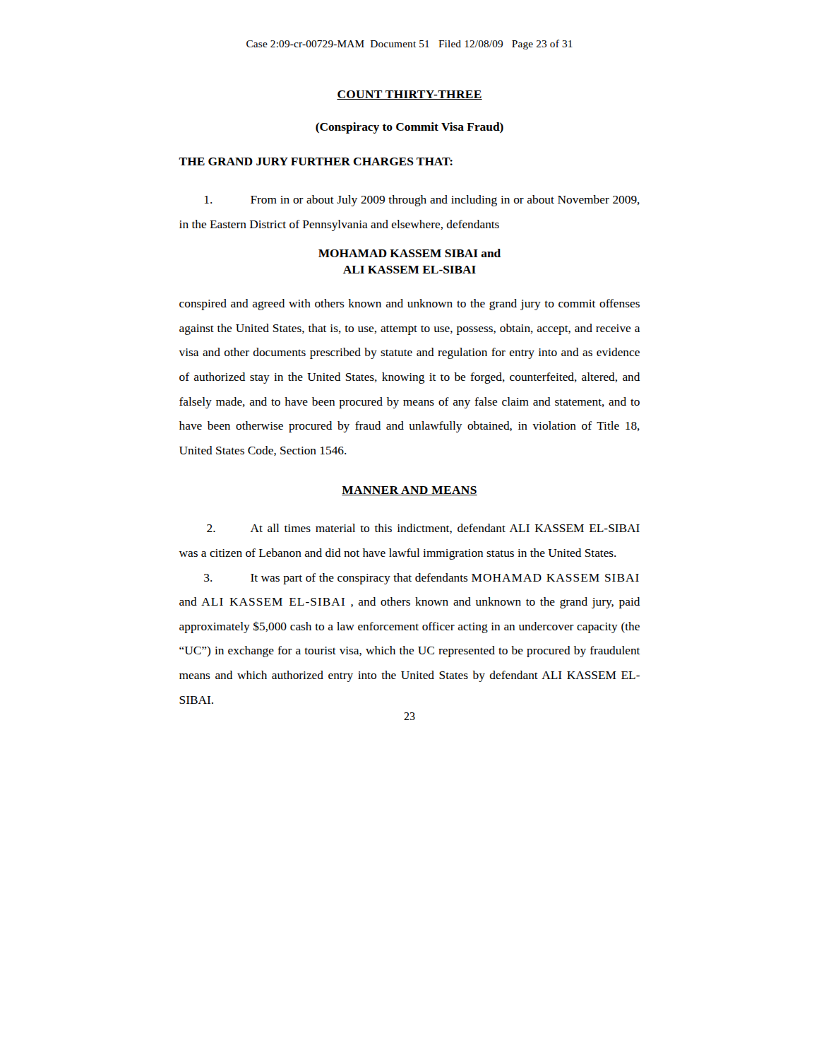Case 2:09-cr-00729-MAM Document 51 Filed 12/08/09 Page 23 of 31
COUNT THIRTY-THREE
(Conspiracy to Commit Visa Fraud)
THE GRAND JURY FURTHER CHARGES THAT:
1. From in or about July 2009 through and including in or about November 2009, in the Eastern District of Pennsylvania and elsewhere, defendants
MOHAMAD KASSEM SIBAI and
ALI KASSEM EL-SIBAI
conspired and agreed with others known and unknown to the grand jury to commit offenses against the United States, that is, to use, attempt to use, possess, obtain, accept, and receive a visa and other documents prescribed by statute and regulation for entry into and as evidence of authorized stay in the United States, knowing it to be forged, counterfeited, altered, and falsely made, and to have been procured by means of any false claim and statement, and to have been otherwise procured by fraud and unlawfully obtained, in violation of Title 18, United States Code, Section 1546.
MANNER AND MEANS
2. At all times material to this indictment, defendant ALI KASSEM EL-SIBAI was a citizen of Lebanon and did not have lawful immigration status in the United States.
3. It was part of the conspiracy that defendants MOHAMAD KASSEM SIBAI and ALI KASSEM EL-SIBAI , and others known and unknown to the grand jury, paid approximately $5,000 cash to a law enforcement officer acting in an undercover capacity (the “UC”) in exchange for a tourist visa, which the UC represented to be procured by fraudulent means and which authorized entry into the United States by defendant ALI KASSEM EL-SIBAI.
23